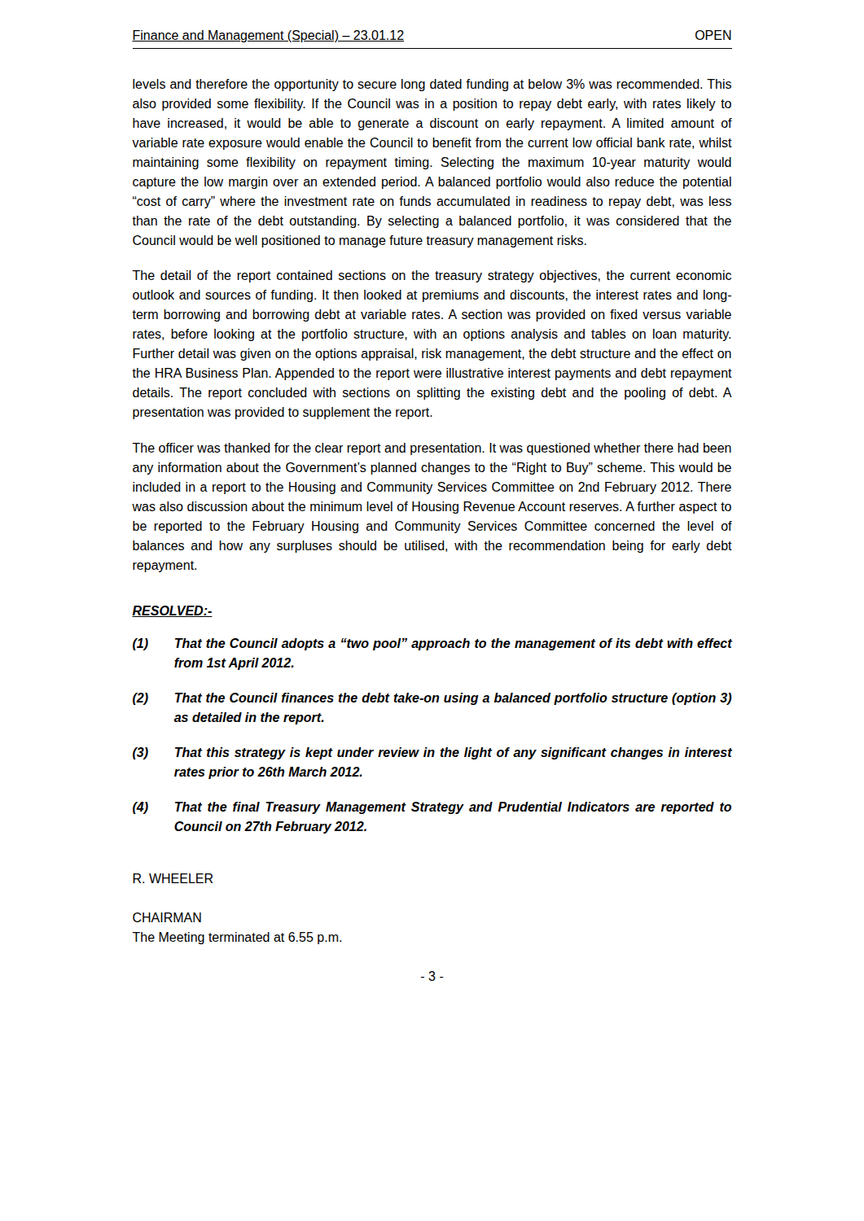Finance and Management (Special) – 23.01.12 OPEN
levels and therefore the opportunity to secure long dated funding at below 3% was recommended. This also provided some flexibility. If the Council was in a position to repay debt early, with rates likely to have increased, it would be able to generate a discount on early repayment. A limited amount of variable rate exposure would enable the Council to benefit from the current low official bank rate, whilst maintaining some flexibility on repayment timing. Selecting the maximum 10-year maturity would capture the low margin over an extended period. A balanced portfolio would also reduce the potential “cost of carry” where the investment rate on funds accumulated in readiness to repay debt, was less than the rate of the debt outstanding. By selecting a balanced portfolio, it was considered that the Council would be well positioned to manage future treasury management risks.
The detail of the report contained sections on the treasury strategy objectives, the current economic outlook and sources of funding. It then looked at premiums and discounts, the interest rates and long-term borrowing and borrowing debt at variable rates. A section was provided on fixed versus variable rates, before looking at the portfolio structure, with an options analysis and tables on loan maturity. Further detail was given on the options appraisal, risk management, the debt structure and the effect on the HRA Business Plan. Appended to the report were illustrative interest payments and debt repayment details. The report concluded with sections on splitting the existing debt and the pooling of debt. A presentation was provided to supplement the report.
The officer was thanked for the clear report and presentation. It was questioned whether there had been any information about the Government’s planned changes to the “Right to Buy” scheme. This would be included in a report to the Housing and Community Services Committee on 2nd February 2012. There was also discussion about the minimum level of Housing Revenue Account reserves. A further aspect to be reported to the February Housing and Community Services Committee concerned the level of balances and how any surpluses should be utilised, with the recommendation being for early debt repayment.
RESOLVED:-
(1) That the Council adopts a “two pool” approach to the management of its debt with effect from 1st April 2012.
(2) That the Council finances the debt take-on using a balanced portfolio structure (option 3) as detailed in the report.
(3) That this strategy is kept under review in the light of any significant changes in interest rates prior to 26th March 2012.
(4) That the final Treasury Management Strategy and Prudential Indicators are reported to Council on 27th February 2012.
R. WHEELER
CHAIRMAN
The Meeting terminated at 6.55 p.m.
- 3 -